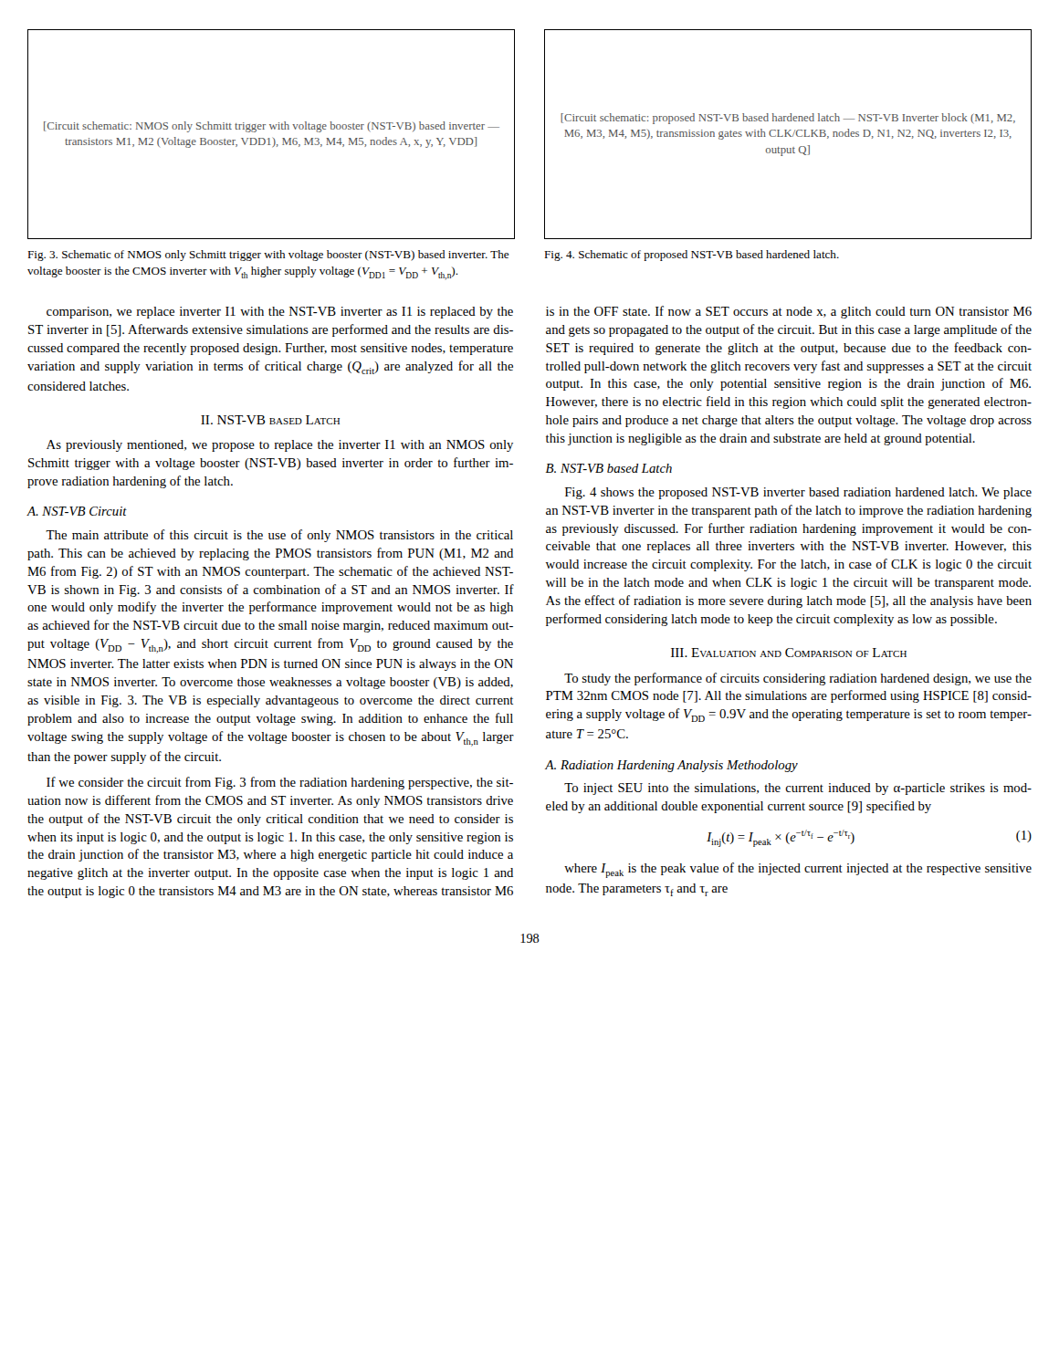[Circuit schematic: NMOS only Schmitt trigger with voltage booster (NST-VB) based inverter — transistors M1, M2 (Voltage Booster, VDD1), M6, M3, M4, M5, nodes A, x, y, Y, VDD]
Fig. 3. Schematic of NMOS only Schmitt trigger with voltage booster (NST-VB) based inverter. The voltage booster is the CMOS inverter with Vth higher supply voltage (VDD1 = VDD + Vth,n).
[Circuit schematic: proposed NST-VB based hardened latch — NST-VB Inverter block (M1, M2, M6, M3, M4, M5), transmission gates with CLK/CLKB, nodes D, N1, N2, NQ, inverters I2, I3, output Q]
Fig. 4. Schematic of proposed NST-VB based hardened latch.
comparison, we replace inverter I1 with the NST-VB inverter as I1 is replaced by the ST inverter in [5]. Afterwards extensive simulations are performed and the results are discussed compared the recently proposed design. Further, most sensitive nodes, temperature variation and supply variation in terms of critical charge (Qcrit) are analyzed for all the considered latches.
II. NST-VB based Latch
As previously mentioned, we propose to replace the inverter I1 with an NMOS only Schmitt trigger with a voltage booster (NST-VB) based inverter in order to further improve radiation hardening of the latch.
A. NST-VB Circuit
The main attribute of this circuit is the use of only NMOS transistors in the critical path. This can be achieved by replacing the PMOS transistors from PUN (M1, M2 and M6 from Fig. 2) of ST with an NMOS counterpart. The schematic of the achieved NST-VB is shown in Fig. 3 and consists of a combination of a ST and an NMOS inverter. If one would only modify the inverter the performance improvement would not be as high as achieved for the NST-VB circuit due to the small noise margin, reduced maximum output voltage (VDD − Vth,n), and short circuit current from VDD to ground caused by the NMOS inverter. The latter exists when PDN is turned ON since PUN is always in the ON state in NMOS inverter. To overcome those weaknesses a voltage booster (VB) is added, as visible in Fig. 3. The VB is especially advantageous to overcome the direct current problem and also to increase the output voltage swing. In addition to enhance the full voltage swing the supply voltage of the voltage booster is chosen to be about Vth,n larger than the power supply of the circuit.
If we consider the circuit from Fig. 3 from the radiation hardening perspective, the situation now is different from the CMOS and ST inverter. As only NMOS transistors drive the output of the NST-VB circuit the only critical condition that we need to consider is when its input is logic 0, and the output is logic 1. In this case, the only sensitive region is the drain junction of the transistor M3, where a high energetic particle hit could induce a negative glitch at the inverter output. In the opposite case when the input is logic 1 and the output is logic 0 the transistors M4 and M3 are in the ON state, whereas transistor M6 is in the OFF state. If now a SET occurs at node x, a glitch could turn ON transistor M6 and gets so propagated to the output of the circuit. But in this case a large amplitude of the SET is required to generate the glitch at the output, because due to the feedback controlled pull-down network the glitch recovers very fast and suppresses a SET at the circuit output. In this case, the only potential sensitive region is the drain junction of M6. However, there is no electric field in this region which could split the generated electron-hole pairs and produce a net charge that alters the output voltage. The voltage drop across this junction is negligible as the drain and substrate are held at ground potential.
B. NST-VB based Latch
Fig. 4 shows the proposed NST-VB inverter based radiation hardened latch. We place an NST-VB inverter in the transparent path of the latch to improve the radiation hardening as previously discussed. For further radiation hardening improvement it would be conceivable that one replaces all three inverters with the NST-VB inverter. However, this would increase the circuit complexity. For the latch, in case of CLK is logic 0 the circuit will be in the latch mode and when CLK is logic 1 the circuit will be transparent mode. As the effect of radiation is more severe during latch mode [5], all the analysis have been performed considering latch mode to keep the circuit complexity as low as possible.
III. Evaluation and Comparison of Latch
To study the performance of circuits considering radiation hardened design, we use the PTM 32nm CMOS node [7]. All the simulations are performed using HSPICE [8] considering a supply voltage of VDD = 0.9V and the operating temperature is set to room temperature T = 25°C.
A. Radiation Hardening Analysis Methodology
To inject SEU into the simulations, the current induced by α-particle strikes is modeled by an additional double exponential current source [9] specified by
Iinj(t) = Ipeak × (e−t/τf − e−t/τr) (1)
where Ipeak is the peak value of the injected current injected at the respective sensitive node. The parameters τf and τr are
198